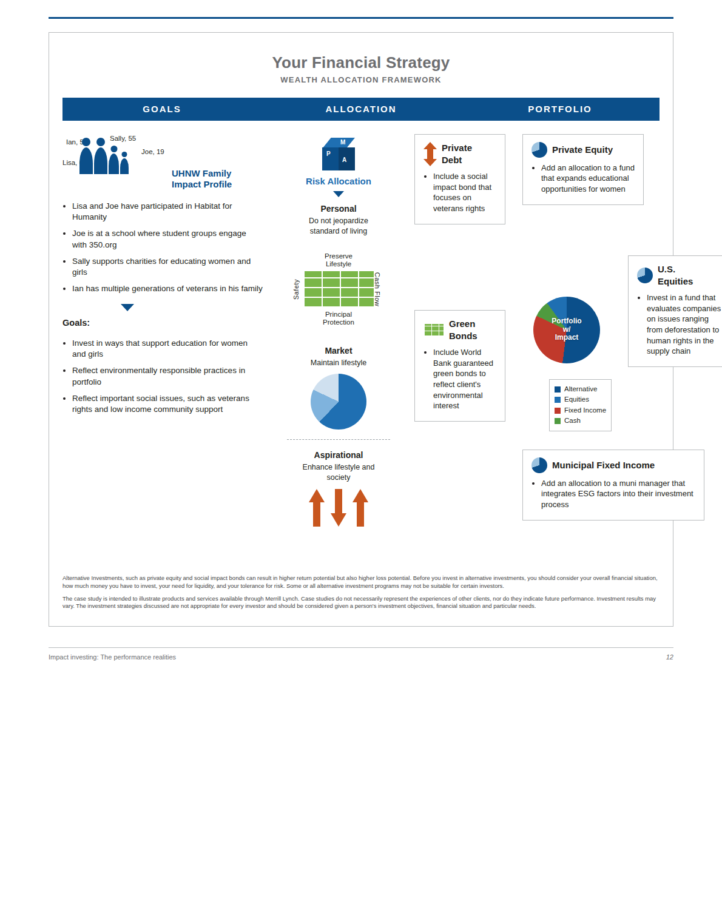Your Financial Strategy
WEALTH ALLOCATION FRAMEWORK
GOALS
ALLOCATION
PORTFOLIO
Ian, 55 Sally, 55 Joe, 19 Lisa, 6
UHNW Family
Impact Profile
Lisa and Joe have participated in Habitat for Humanity
Joe is at a school where student groups engage with 350.org
Sally supports charities for educating women and girls
Ian has multiple generations of veterans in his family
Goals:
Invest in ways that support education for women and girls
Reflect environmentally responsible practices in portfolio
Reflect important social issues, such as veterans rights and low income community support
M P A
Risk Allocation
Personal
Do not jeopardize
standard of living
Preserve
Lifestyle
Safety
Cash Flow
Principal
Protection
Market
Maintain lifestyle
Aspirational
Enhance lifestyle and
society
Private
Debt
Include a social impact bond that focuses on veterans rights
Private Equity
Add an allocation to a fund that expands educational opportunities for women
U.S.
Equities
Invest in a fund that evaluates companies on issues ranging from deforestation to human rights in the supply chain
Green
Bonds
Include World Bank guaranteed green bonds to reflect client's environmental interest
Municipal Fixed Income
Add an allocation to a muni manager that integrates ESG factors into their investment process
Portfolio w/
Impact
Alternative
Equities
Fixed Income
Cash
Alternative Investments, such as private equity and social impact bonds can result in higher return potential but also higher loss potential. Before you invest in alternative investments, you should consider your overall financial situation, how much money you have to invest, your need for liquidity, and your tolerance for risk. Some or all alternative investment programs may not be suitable for certain investors.
The case study is intended to illustrate products and services available through Merrill Lynch. Case studies do not necessarily represent the experiences of other clients, nor do they indicate future performance. Investment results may vary. The investment strategies discussed are not appropriate for every investor and should be considered given a person's investment objectives, financial situation and particular needs.
Impact investing: The performance realities
12